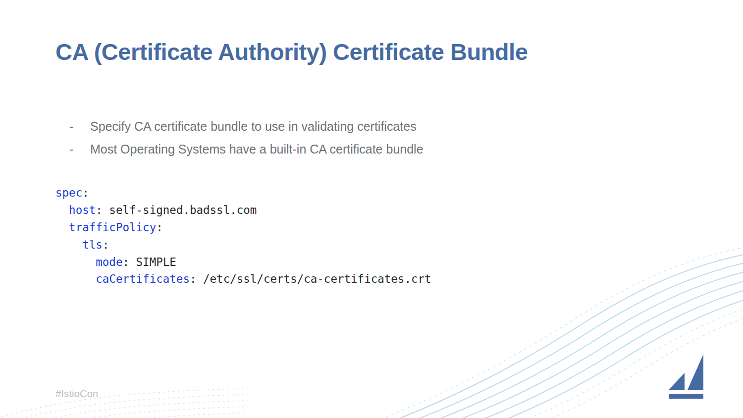CA (Certificate Authority) Certificate Bundle
Specify CA certificate bundle to use in validating certificates
Most Operating Systems have a built-in CA certificate bundle
spec:
  host: self-signed.badssl.com
  trafficPolicy:
    tls:
      mode: SIMPLE
      caCertificates: /etc/ssl/certs/ca-certificates.crt
#IstioCon